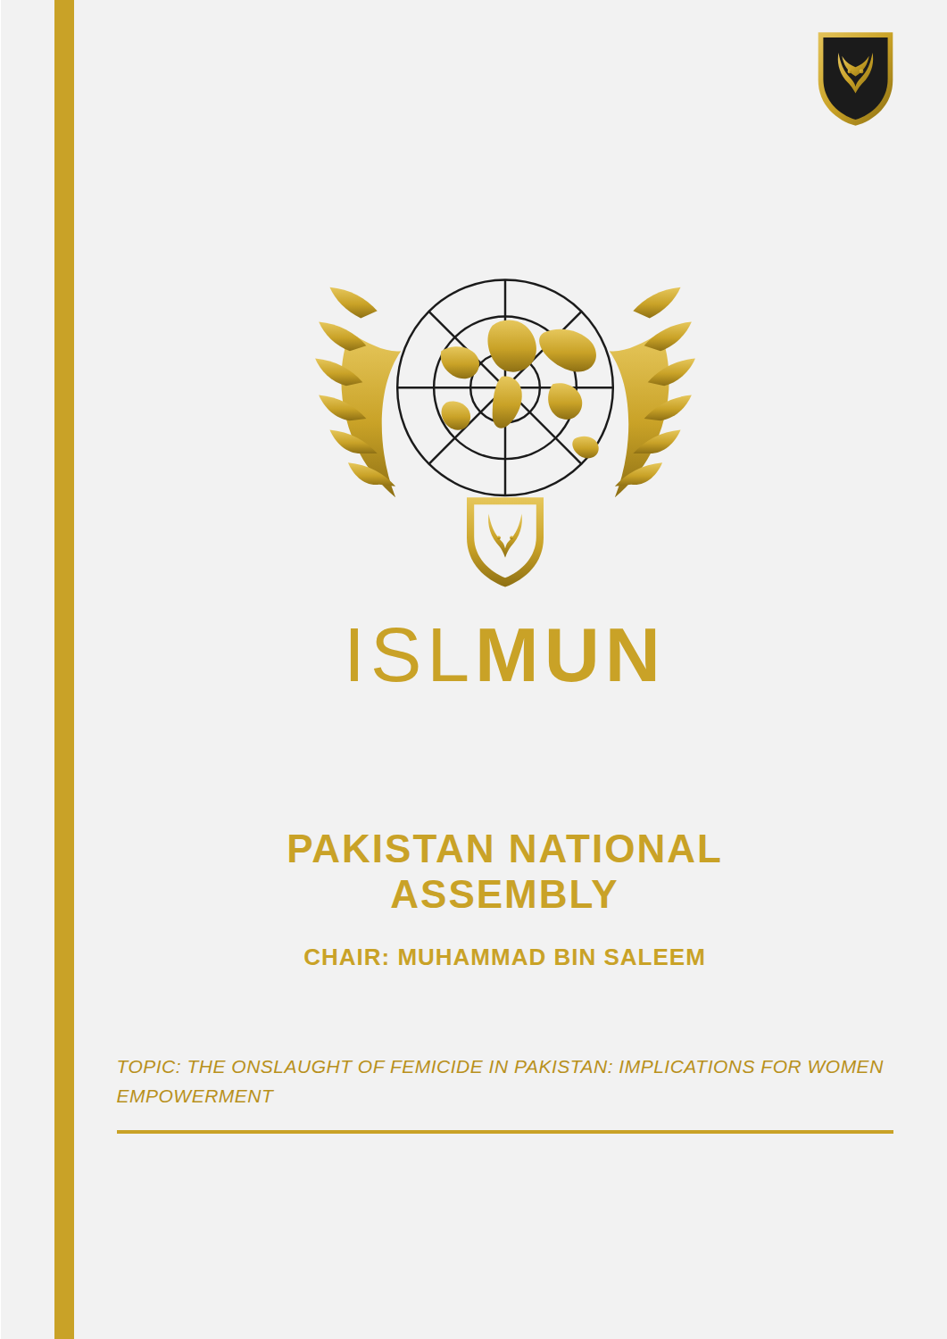ISLMUN
Pakistan National
Assembly
Chair: Muhammad Bin Saleem
TOPIC: THE ONSLAUGHT OF FEMICIDE IN PAKISTAN: IMPLICATIONS FOR WOMEN EMPOWERMENT